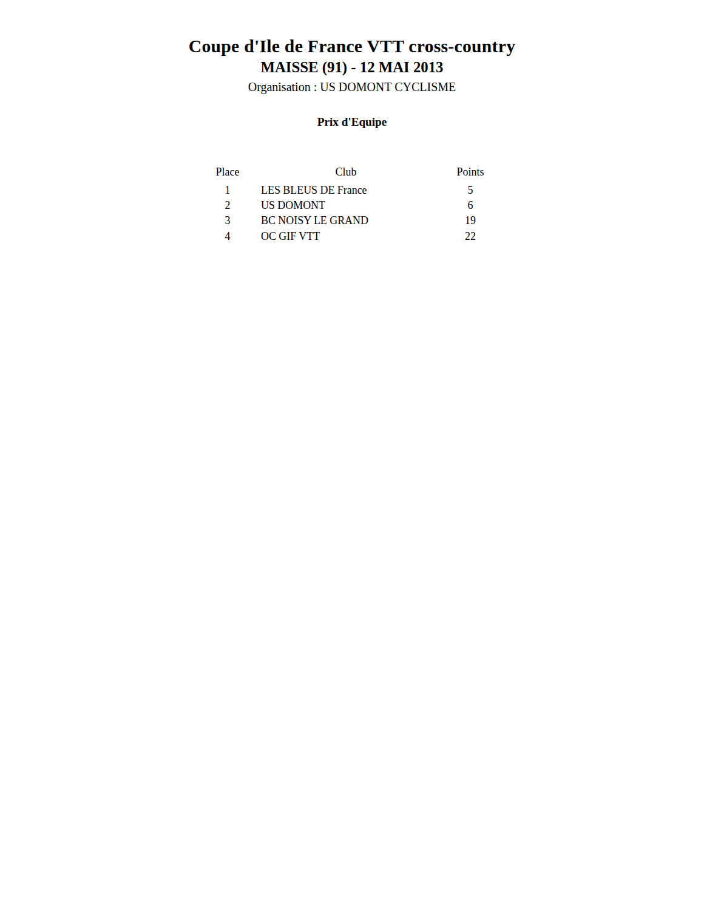Coupe d'Ile de France VTT cross-country
MAISSE (91) - 12 MAI 2013
Organisation : US DOMONT CYCLISME
Prix d'Equipe
| Place | Club | Points |
| --- | --- | --- |
| 1 | LES BLEUS DE France | 5 |
| 2 | US DOMONT | 6 |
| 3 | BC NOISY LE GRAND | 19 |
| 4 | OC GIF VTT | 22 |